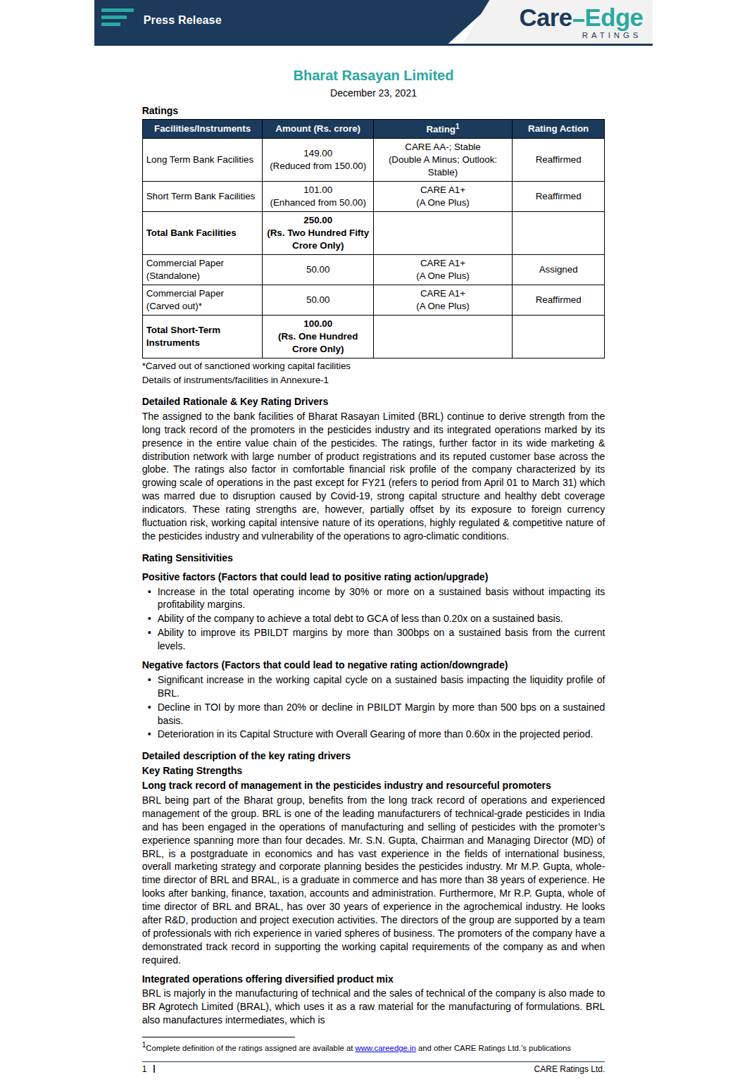Press Release
Care Edge
RATINGS
Bharat Rasayan Limited
December 23, 2021
Ratings
| Facilities/Instruments | Amount (Rs. crore) | Rating 1 | Rating Action |
| --- | --- | --- | --- |
| Long Term Bank Facilities | 149.00 (Reduced from 150.00) | CARE AA-; Stable (Double A Minus; Outlook: Stable) | Reaffirmed |
| Short Term Bank Facilities | 101.00 (Enhanced from 50.00) | CARE A1+ (A One Plus) | Reaffirmed |
| Total Bank Facilities | 250.00 (Rs. Two Hundred Fifty Crore Only) | | |
| Commercial Paper (Standalone) | 50.00 | CARE A1+ (A One Plus) | Assigned |
| Commercial Paper (Carved out)* | 50.00 | CARE A1+ (A One Plus) | Reaffirmed |
| Total Short-Term Instruments | 100.00 (Rs. One Hundred Crore Only) | | |
*Carved out of sanctioned working capital facilities
Details of instruments/facilities in Annexure-1
Detailed Rationale & Key Rating Drivers
The assigned to the bank facilities of Bharat Rasayan Limited (BRL) continue to derive strength from the long track record of the promoters in the pesticides industry and its integrated operations marked by its presence in the entire value chain of the pesticides. The ratings, further factor in its wide marketing & distribution network with large number of product registrations and its reputed customer base across the globe. The ratings also factor in comfortable financial risk profile of the company characterized by its growing scale of operations in the past except for FY21 (refers to period from April 01 to March 31) which was marred due to disruption caused by Covid-19, strong capital structure and healthy debt coverage indicators. These rating strengths are, however, partially offset by its exposure to foreign currency fluctuation risk, working capital intensive nature of its operations, highly regulated & competitive nature of the pesticides industry and vulnerability of the operations to agro-climatic conditions.
Rating Sensitivities
Positive factors (Factors that could lead to positive rating action/upgrade)
Increase in the total operating income by 30% or more on a sustained basis without impacting its profitability margins.
Ability of the company to achieve a total debt to GCA of less than 0.20x on a sustained basis.
Ability to improve its PBILDT margins by more than 300bps on a sustained basis from the current levels.
Negative factors (Factors that could lead to negative rating action/downgrade)
Significant increase in the working capital cycle on a sustained basis impacting the liquidity profile of BRL.
Decline in TOI by more than 20% or decline in PBILDT Margin by more than 500 bps on a sustained basis.
Deterioration in its Capital Structure with Overall Gearing of more than 0.60x in the projected period.
Detailed description of the key rating drivers
Key Rating Strengths
Long track record of management in the pesticides industry and resourceful promoters
BRL being part of the Bharat group, benefits from the long track record of operations and experienced management of the group. BRL is one of the leading manufacturers of technical-grade pesticides in India and has been engaged in the operations of manufacturing and selling of pesticides with the promoter’s experience spanning more than four decades. Mr. S.N. Gupta, Chairman and Managing Director (MD) of BRL, is a postgraduate in economics and has vast experience in the fields of international business, overall marketing strategy and corporate planning besides the pesticides industry. Mr M.P. Gupta, whole-time director of BRL and BRAL, is a graduate in commerce and has more than 38 years of experience. He looks after banking, finance, taxation, accounts and administration. Furthermore, Mr R.P. Gupta, whole of time director of BRL and BRAL, has over 30 years of experience in the agrochemical industry. He looks after R&D, production and project execution activities. The directors of the group are supported by a team of professionals with rich experience in varied spheres of business. The promoters of the company have a demonstrated track record in supporting the working capital requirements of the company as and when required.
Integrated operations offering diversified product mix
BRL is majorly in the manufacturing of technical and the sales of technical of the company is also made to BR Agrotech Limited (BRAL), which uses it as a raw material for the manufacturing of formulations. BRL also manufactures intermediates, which is
1Complete definition of the ratings assigned are available at www.careedge.in and other CARE Ratings Ltd.’s publications
1
CARE Ratings Ltd.